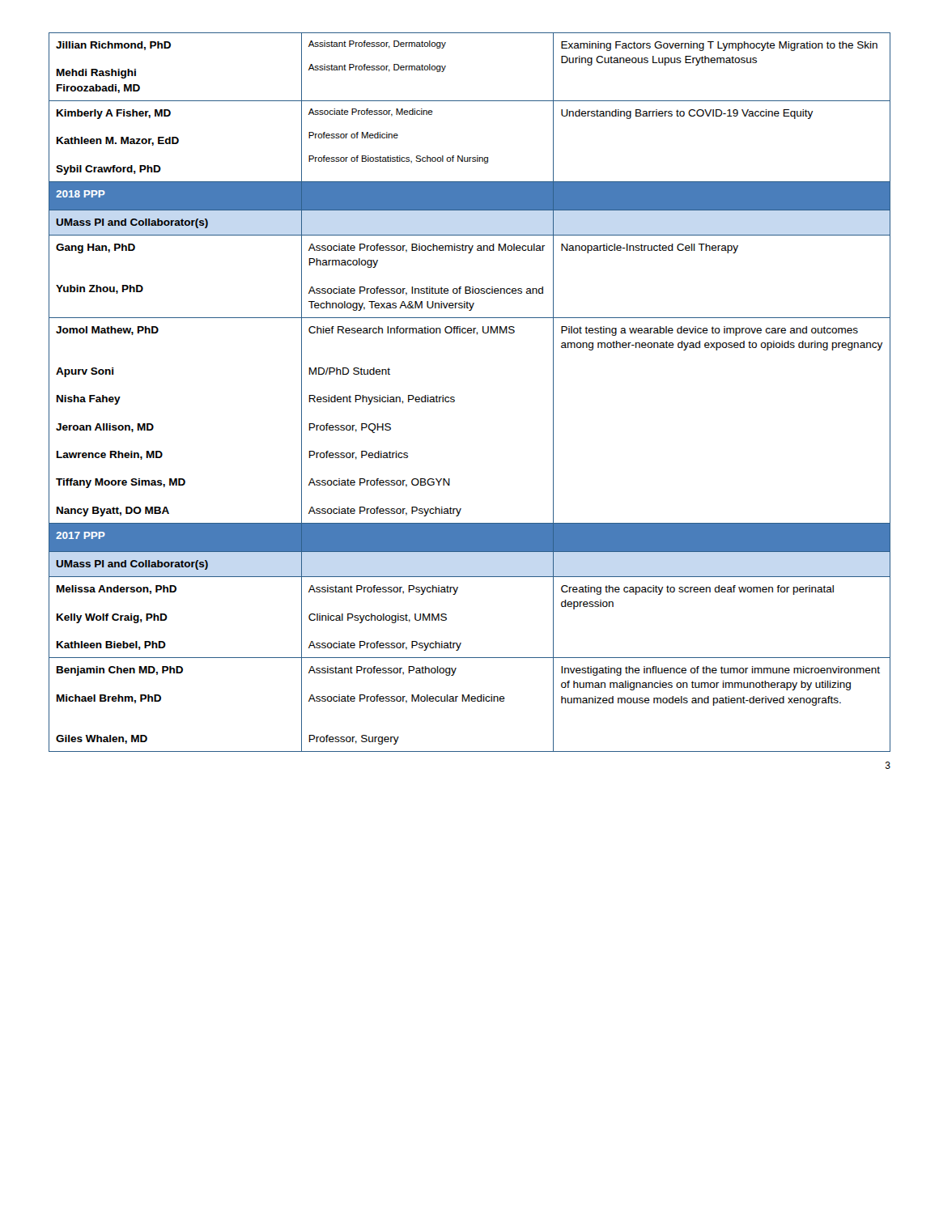| Jillian Richmond, PhD Mehdi Rashighi Firoozabadi, MD | Assistant Professor, Dermatology Assistant Professor, Dermatology | Examining Factors Governing T Lymphocyte Migration to the Skin During Cutaneous Lupus Erythematosus |
| Kimberly A Fisher, MD Kathleen M. Mazor, EdD Sybil Crawford, PhD | Associate Professor, Medicine Professor of Medicine Professor of Biostatistics, School of Nursing | Understanding Barriers to COVID-19 Vaccine Equity |
| 2018 PPP | | |
| UMass PI and Collaborator(s) | | |
| Gang Han, PhD Yubin Zhou, PhD | Associate Professor, Biochemistry and Molecular Pharmacology Associate Professor, Institute of Biosciences and Technology, Texas A&M University | Nanoparticle-Instructed Cell Therapy |
| Jomol Mathew, PhD Apurv Soni Nisha Fahey Jeroan Allison, MD Lawrence Rhein, MD Tiffany Moore Simas, MD Nancy Byatt, DO MBA | Chief Research Information Officer, UMMS MD/PhD Student Resident Physician, Pediatrics Professor, PQHS Professor, Pediatrics Associate Professor, OBGYN Associate Professor, Psychiatry | Pilot testing a wearable device to improve care and outcomes among mother-neonate dyad exposed to opioids during pregnancy |
| 2017 PPP | | |
| UMass PI and Collaborator(s) | | |
| Melissa Anderson, PhD Kelly Wolf Craig, PhD Kathleen Biebel, PhD | Assistant Professor, Psychiatry Clinical Psychologist, UMMS Associate Professor, Psychiatry | Creating the capacity to screen deaf women for perinatal depression |
| Benjamin Chen MD, PhD Michael Brehm, PhD Giles Whalen, MD | Assistant Professor, Pathology Associate Professor, Molecular Medicine Professor, Surgery | Investigating the influence of the tumor immune microenvironment of human malignancies on tumor immunotherapy by utilizing humanized mouse models and patient-derived xenografts. |
3